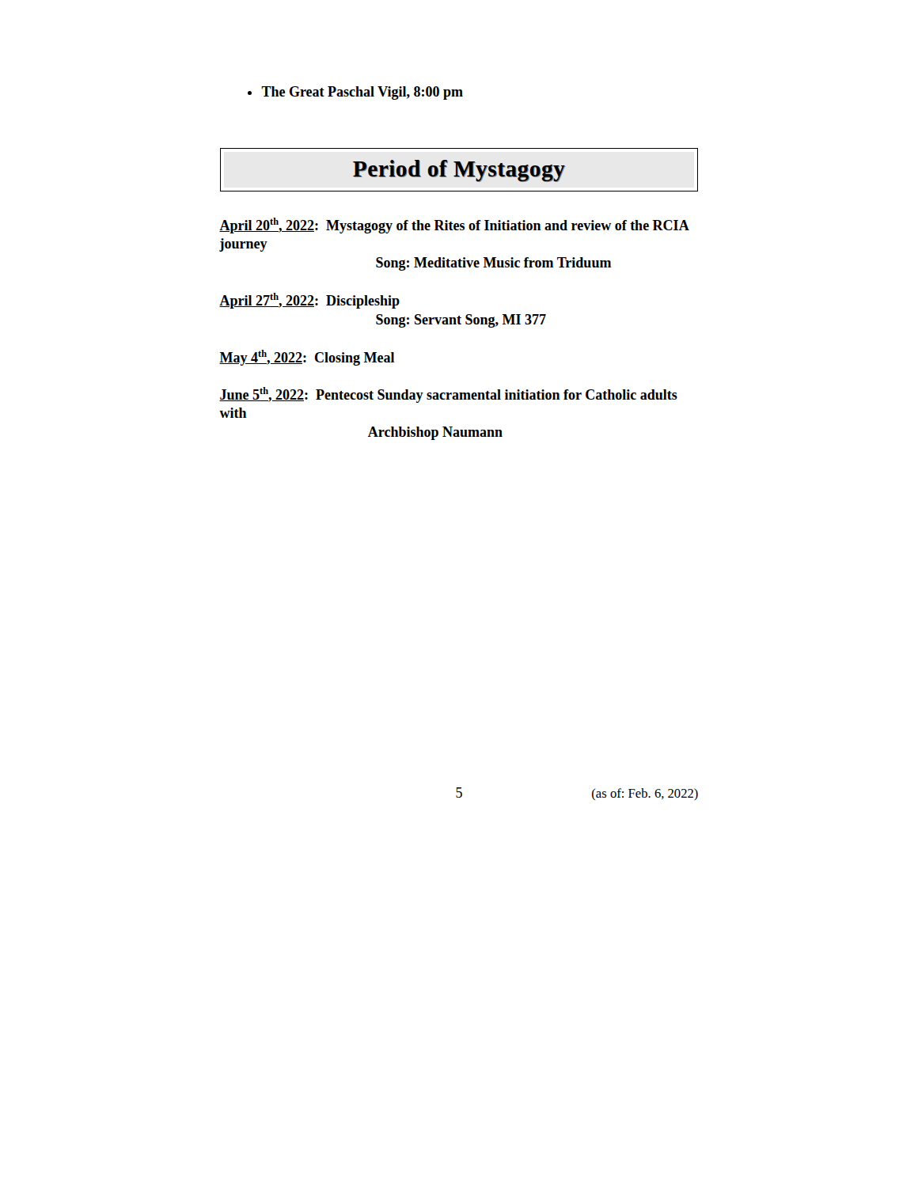The Great Paschal Vigil, 8:00 pm
Period of Mystagogy
April 20th, 2022: Mystagogy of the Rites of Initiation and review of the RCIA journey Song: Meditative Music from Triduum
April 27th, 2022: Discipleship Song: Servant Song, MI 377
May 4th, 2022: Closing Meal
June 5th, 2022: Pentecost Sunday sacramental initiation for Catholic adults with Archbishop Naumann
5 (as of: Feb. 6, 2022)